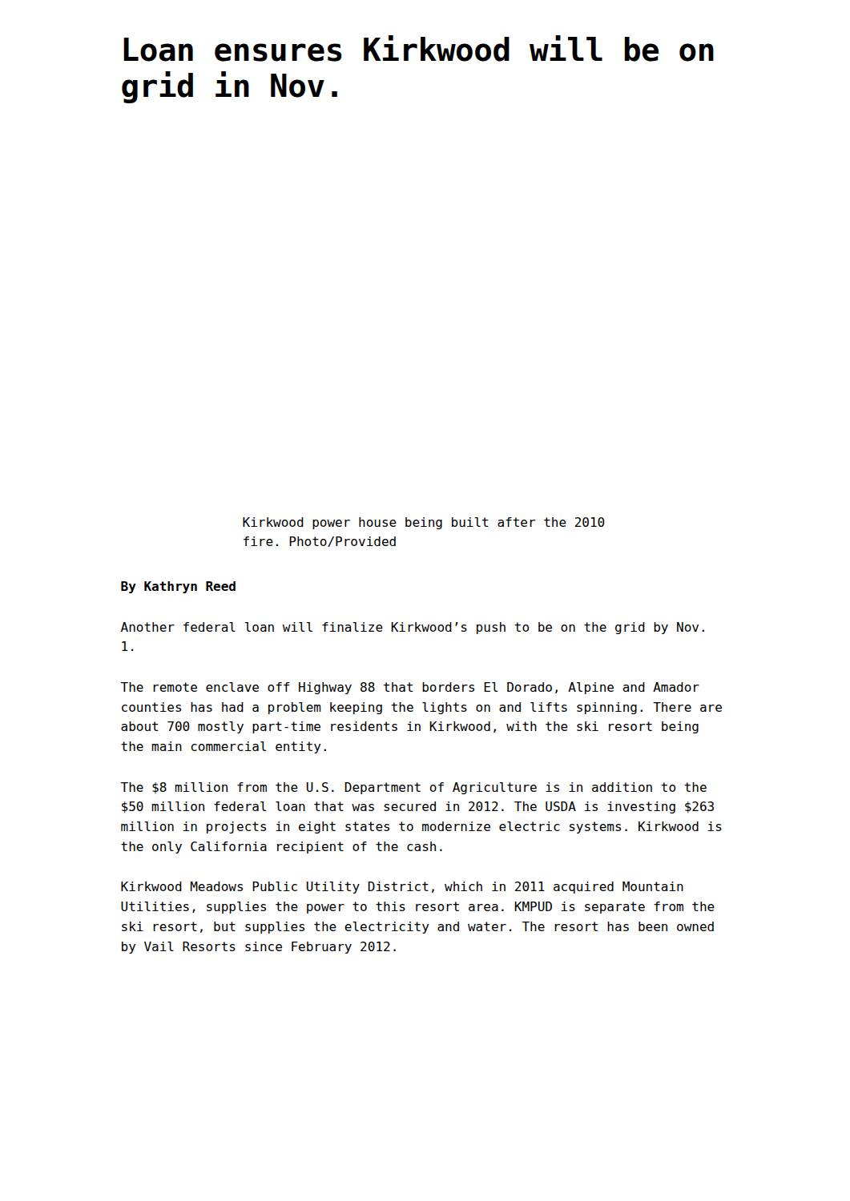Loan ensures Kirkwood will be on grid in Nov.
Kirkwood power house being built after the 2010 fire. Photo/Provided
By Kathryn Reed
Another federal loan will finalize Kirkwood’s push to be on the grid by Nov. 1.
The remote enclave off Highway 88 that borders El Dorado, Alpine and Amador counties has had a problem keeping the lights on and lifts spinning. There are about 700 mostly part-time residents in Kirkwood, with the ski resort being the main commercial entity.
The $8 million from the U.S. Department of Agriculture is in addition to the $50 million federal loan that was secured in 2012. The USDA is investing $263 million in projects in eight states to modernize electric systems. Kirkwood is the only California recipient of the cash.
Kirkwood Meadows Public Utility District, which in 2011 acquired Mountain Utilities, supplies the power to this resort area. KMPUD is separate from the ski resort, but supplies the electricity and water. The resort has been owned by Vail Resorts since February 2012.